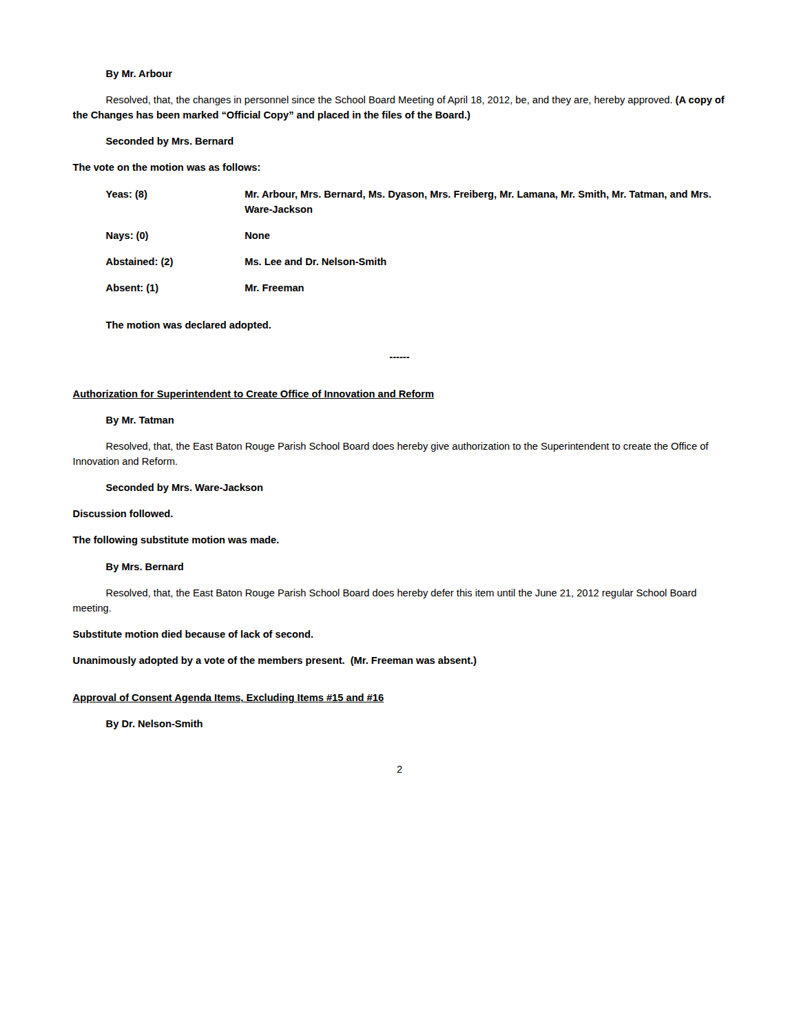By Mr. Arbour
Resolved, that, the changes in personnel since the School Board Meeting of April 18, 2012, be, and they are, hereby approved. (A copy of the Changes has been marked “Official Copy” and placed in the files of the Board.)
Seconded by Mrs. Bernard
The vote on the motion was as follows:
| Yeas: (8) | Mr. Arbour, Mrs. Bernard, Ms. Dyason, Mrs. Freiberg, Mr. Lamana, Mr. Smith, Mr. Tatman, and Mrs. Ware-Jackson |
| Nays: (0) | None |
| Abstained: (2) | Ms. Lee and Dr. Nelson-Smith |
| Absent: (1) | Mr. Freeman |
The motion was declared adopted.
------
Authorization for Superintendent to Create Office of Innovation and Reform
By Mr. Tatman
Resolved, that, the East Baton Rouge Parish School Board does hereby give authorization to the Superintendent to create the Office of Innovation and Reform.
Seconded by Mrs. Ware-Jackson
Discussion followed.
The following substitute motion was made.
By Mrs. Bernard
Resolved, that, the East Baton Rouge Parish School Board does hereby defer this item until the June 21, 2012 regular School Board meeting.
Substitute motion died because of lack of second.
Unanimously adopted by a vote of the members present. (Mr. Freeman was absent.)
Approval of Consent Agenda Items, Excluding Items #15 and #16
By Dr. Nelson-Smith
2